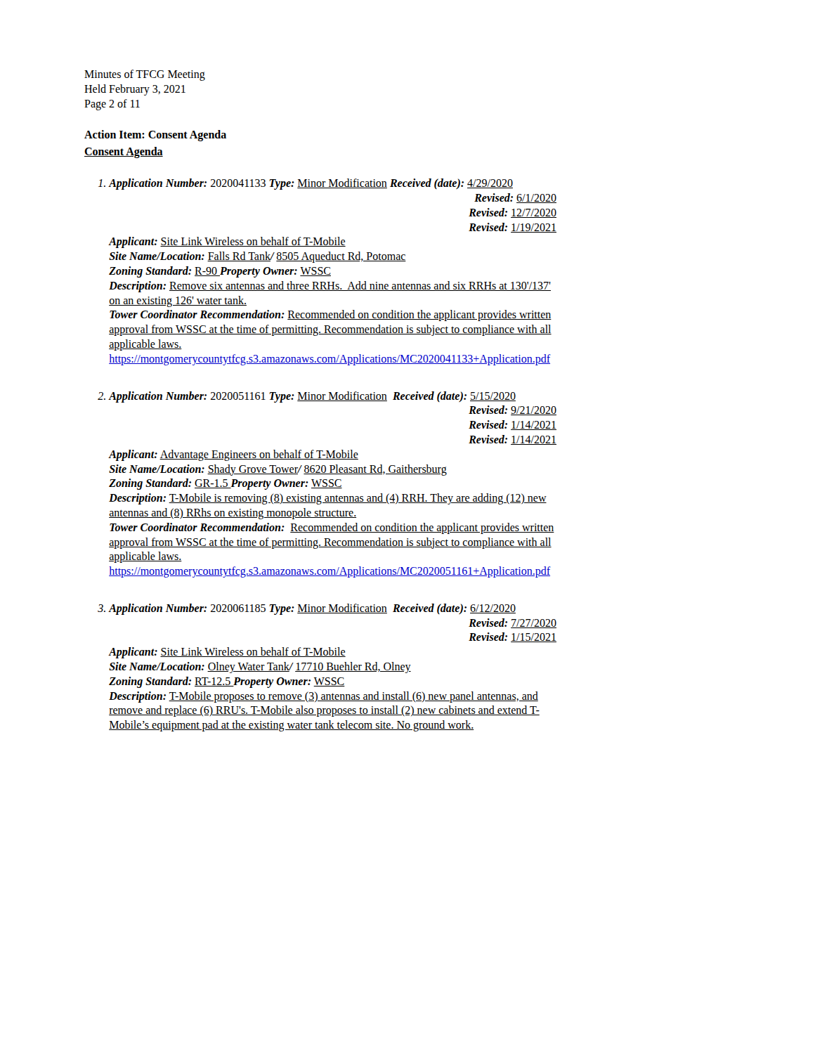Minutes of TFCG Meeting
Held February 3, 2021
Page 2 of 11
Action Item: Consent Agenda
Consent Agenda
Application Number: 2020041133 Type: Minor Modification Received (date): 4/29/2020
Revised: 6/1/2020
Revised: 12/7/2020
Revised: 1/19/2021
Applicant: Site Link Wireless on behalf of T-Mobile
Site Name/Location: Falls Rd Tank/ 8505 Aqueduct Rd, Potomac
Zoning Standard: R-90 Property Owner: WSSC
Description: Remove six antennas and three RRHs. Add nine antennas and six RRHs at 130'/137' on an existing 126' water tank.
Tower Coordinator Recommendation: Recommended on condition the applicant provides written approval from WSSC at the time of permitting. Recommendation is subject to compliance with all applicable laws.
https://montgomerycountytfcg.s3.amazonaws.com/Applications/MC2020041133+Application.pdf
Application Number: 2020051161 Type: Minor Modification Received (date): 5/15/2020
Revised: 9/21/2020
Revised: 1/14/2021
Revised: 1/14/2021
Applicant: Advantage Engineers on behalf of T-Mobile
Site Name/Location: Shady Grove Tower/ 8620 Pleasant Rd, Gaithersburg
Zoning Standard: GR-1.5 Property Owner: WSSC
Description: T-Mobile is removing (8) existing antennas and (4) RRH. They are adding (12) new antennas and (8) RRhs on existing monopole structure.
Tower Coordinator Recommendation: Recommended on condition the applicant provides written approval from WSSC at the time of permitting. Recommendation is subject to compliance with all applicable laws.
https://montgomerycountytfcg.s3.amazonaws.com/Applications/MC2020051161+Application.pdf
Application Number: 2020061185 Type: Minor Modification Received (date): 6/12/2020
Revised: 7/27/2020
Revised: 1/15/2021
Applicant: Site Link Wireless on behalf of T-Mobile
Site Name/Location: Olney Water Tank/ 17710 Buehler Rd, Olney
Zoning Standard: RT-12.5 Property Owner: WSSC
Description: T-Mobile proposes to remove (3) antennas and install (6) new panel antennas, and remove and replace (6) RRU's. T-Mobile also proposes to install (2) new cabinets and extend T-Mobile’s equipment pad at the existing water tank telecom site. No ground work.